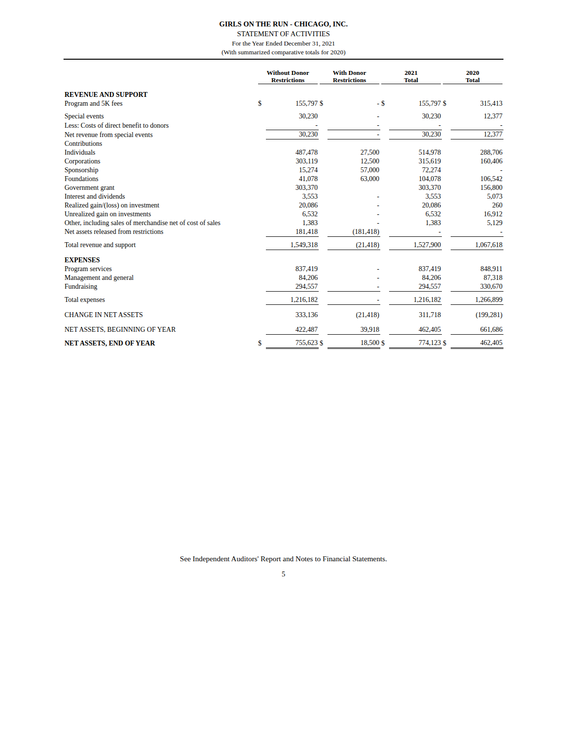GIRLS ON THE RUN - CHICAGO, INC.
STATEMENT OF ACTIVITIES
For the Year Ended December 31, 2021
(With summarized comparative totals for 2020)
| | Without Donor Restrictions | With Donor Restrictions | 2021 Total | 2020 Total |
| REVENUE AND SUPPORT | |
| Program and 5K fees | $ | 155,797 | $ | - | $ | 155,797 | $ | 315,413 |
| Special events | | 30,230 | | - | | 30,230 | | 12,377 |
| Less: Costs of direct benefit to donors | | - | | - | | - | | - |
| Net revenue from special events | | 30,230 | | - | | 30,230 | | 12,377 |
| Contributions | |
| Individuals | | 487,478 | | 27,500 | | 514,978 | | 288,706 |
| Corporations | | 303,119 | | 12,500 | | 315,619 | | 160,406 |
| Sponsorship | | 15,274 | | 57,000 | | 72,274 | | - |
| Foundations | | 41,078 | | 63,000 | | 104,078 | | 106,542 |
| Government grant | | 303,370 | | | | 303,370 | | 156,800 |
| Interest and dividends | | 3,553 | | - | | 3,553 | | 5,073 |
| Realized gain/(loss) on investment | | 20,086 | | - | | 20,086 | | 260 |
| Unrealized gain on investments | | 6,532 | | - | | 6,532 | | 16,912 |
| Other, including sales of merchandise net of cost of sales | | 1,383 | | - | | 1,383 | | 5,129 |
| Net assets released from restrictions | | 181,418 | | (181,418) | | - | | - |
| Total revenue and support | | 1,549,318 | | (21,418) | | 1,527,900 | | 1,067,618 |
| EXPENSES | |
| Program services | | 837,419 | | - | | 837,419 | | 848,911 |
| Management and general | | 84,206 | | - | | 84,206 | | 87,318 |
| Fundraising | | 294,557 | | - | | 294,557 | | 330,670 |
| Total expenses | | 1,216,182 | | - | | 1,216,182 | | 1,266,899 |
| CHANGE IN NET ASSETS | | 333,136 | | (21,418) | | 311,718 | | (199,281) |
| NET ASSETS, BEGINNING OF YEAR | | 422,487 | | 39,918 | | 462,405 | | 661,686 |
| NET ASSETS, END OF YEAR | $ | 755,623 | $ | 18,500 | $ | 774,123 | $ | 462,405 |
See Independent Auditors' Report and Notes to Financial Statements.
5